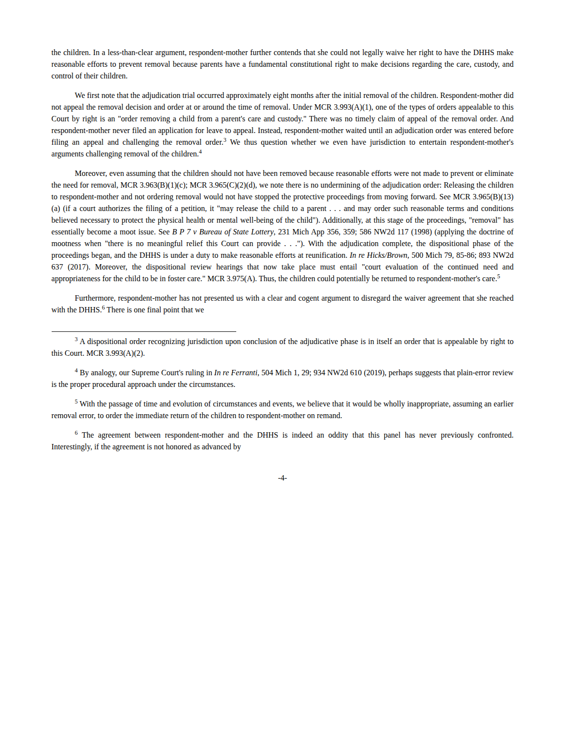the children. In a less-than-clear argument, respondent-mother further contends that she could not legally waive her right to have the DHHS make reasonable efforts to prevent removal because parents have a fundamental constitutional right to make decisions regarding the care, custody, and control of their children.
We first note that the adjudication trial occurred approximately eight months after the initial removal of the children. Respondent-mother did not appeal the removal decision and order at or around the time of removal. Under MCR 3.993(A)(1), one of the types of orders appealable to this Court by right is an "order removing a child from a parent's care and custody." There was no timely claim of appeal of the removal order. And respondent-mother never filed an application for leave to appeal. Instead, respondent-mother waited until an adjudication order was entered before filing an appeal and challenging the removal order.3 We thus question whether we even have jurisdiction to entertain respondent-mother's arguments challenging removal of the children.4
Moreover, even assuming that the children should not have been removed because reasonable efforts were not made to prevent or eliminate the need for removal, MCR 3.963(B)(1)(c); MCR 3.965(C)(2)(d), we note there is no undermining of the adjudication order: Releasing the children to respondent-mother and not ordering removal would not have stopped the protective proceedings from moving forward. See MCR 3.965(B)(13)(a) (if a court authorizes the filing of a petition, it "may release the child to a parent . . . and may order such reasonable terms and conditions believed necessary to protect the physical health or mental well-being of the child"). Additionally, at this stage of the proceedings, "removal" has essentially become a moot issue. See B P 7 v Bureau of State Lottery, 231 Mich App 356, 359; 586 NW2d 117 (1998) (applying the doctrine of mootness when "there is no meaningful relief this Court can provide . . ."). With the adjudication complete, the dispositional phase of the proceedings began, and the DHHS is under a duty to make reasonable efforts at reunification. In re Hicks/Brown, 500 Mich 79, 85-86; 893 NW2d 637 (2017). Moreover, the dispositional review hearings that now take place must entail "court evaluation of the continued need and appropriateness for the child to be in foster care." MCR 3.975(A). Thus, the children could potentially be returned to respondent-mother's care.5
Furthermore, respondent-mother has not presented us with a clear and cogent argument to disregard the waiver agreement that she reached with the DHHS.6 There is one final point that we
3 A dispositional order recognizing jurisdiction upon conclusion of the adjudicative phase is in itself an order that is appealable by right to this Court. MCR 3.993(A)(2).
4 By analogy, our Supreme Court's ruling in In re Ferranti, 504 Mich 1, 29; 934 NW2d 610 (2019), perhaps suggests that plain-error review is the proper procedural approach under the circumstances.
5 With the passage of time and evolution of circumstances and events, we believe that it would be wholly inappropriate, assuming an earlier removal error, to order the immediate return of the children to respondent-mother on remand.
6 The agreement between respondent-mother and the DHHS is indeed an oddity that this panel has never previously confronted. Interestingly, if the agreement is not honored as advanced by
-4-